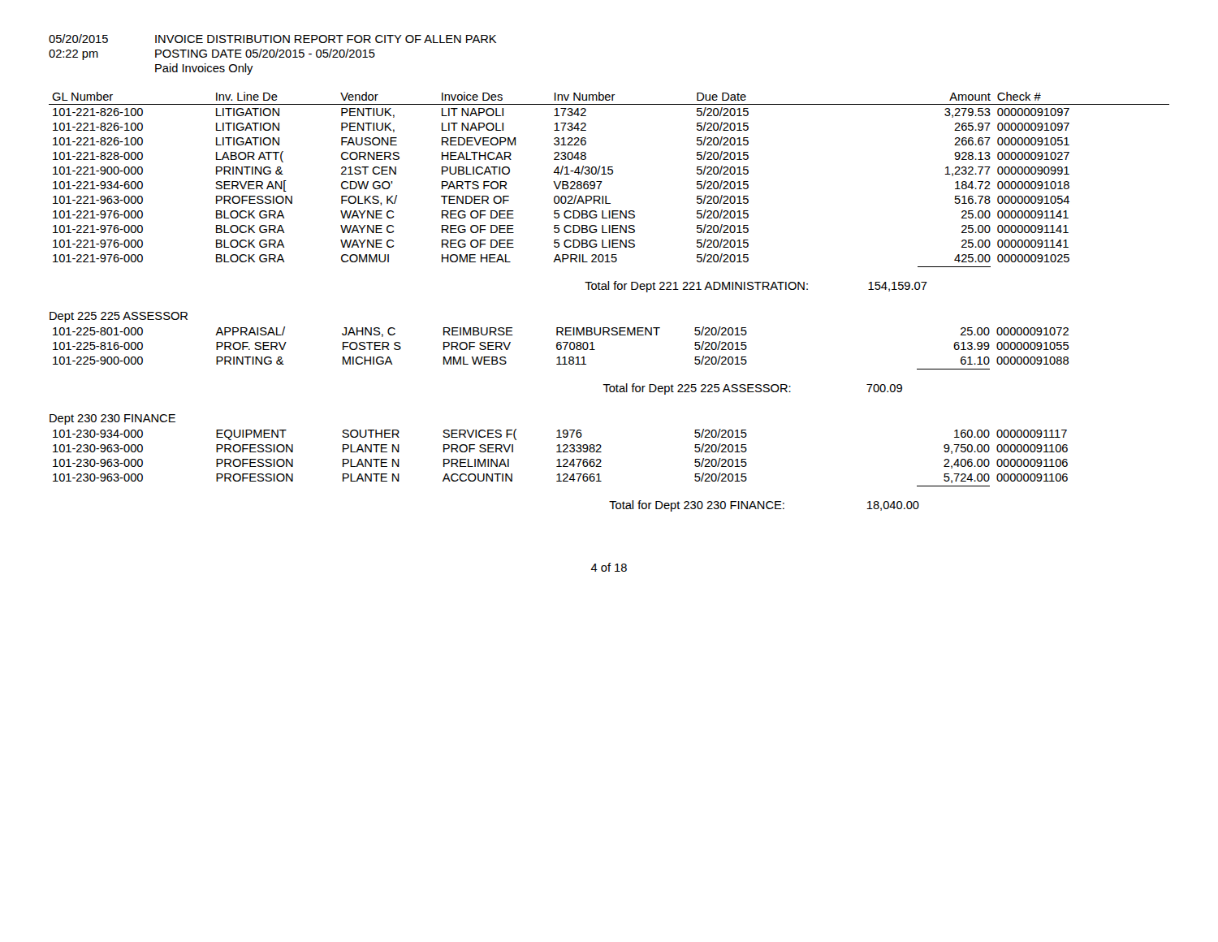05/20/2015
INVOICE DISTRIBUTION REPORT FOR CITY OF ALLEN PARK
02:22 pm
POSTING DATE 05/20/2015 - 05/20/2015
Paid Invoices Only
| GL Number | Inv. Line De | Vendor | Invoice Des | Inv Number | Due Date | Amount | Check # |
| --- | --- | --- | --- | --- | --- | --- | --- |
| 101-221-826-100 | LITIGATION | PENTIUK, | LIT NAPOLI | 17342 | 5/20/2015 | 3,279.53 | 00000091097 |
| 101-221-826-100 | LITIGATION | PENTIUK, | LIT NAPOLI | 17342 | 5/20/2015 | 265.97 | 00000091097 |
| 101-221-826-100 | LITIGATION | FAUSONE | REDEVEOPM | 31226 | 5/20/2015 | 266.67 | 00000091051 |
| 101-221-828-000 | LABOR ATT( | CORNERS | HEALTHCAR | 23048 | 5/20/2015 | 928.13 | 00000091027 |
| 101-221-900-000 | PRINTING & | 21ST CEN | PUBLICATIO | 4/1-4/30/15 | 5/20/2015 | 1,232.77 | 00000090991 |
| 101-221-934-600 | SERVER AN[ | CDW GO' | PARTS FOR | VB28697 | 5/20/2015 | 184.72 | 00000091018 |
| 101-221-963-000 | PROFESSION | FOLKS, K/ | TENDER OF | 002/APRIL | 5/20/2015 | 516.78 | 00000091054 |
| 101-221-976-000 | BLOCK GRA | WAYNE C | REG OF DEE | 5 CDBG LIENS | 5/20/2015 | 25.00 | 00000091141 |
| 101-221-976-000 | BLOCK GRA | WAYNE C | REG OF DEE | 5 CDBG LIENS | 5/20/2015 | 25.00 | 00000091141 |
| 101-221-976-000 | BLOCK GRA | WAYNE C | REG OF DEE | 5 CDBG LIENS | 5/20/2015 | 25.00 | 00000091141 |
| 101-221-976-000 | BLOCK GRA | COMMUI | HOME HEAL | APRIL 2015 | 5/20/2015 | 425.00 | 00000091025 |
| | Total for Dept 221 221 ADMINISTRATION: | 154,159.07 |
Dept 225 225 ASSESSOR
| 101-225-801-000 | APPRAISAL/ | JAHNS, C | REIMBURSE | REIMBURSEMENT | 5/20/2015 | 25.00 | 00000091072 |
| 101-225-816-000 | PROF. SERV | FOSTER S | PROF SERV | 670801 | 5/20/2015 | 613.99 | 00000091055 |
| 101-225-900-000 | PRINTING & | MICHIGA | MML WEBS | 11811 | 5/20/2015 | 61.10 | 00000091088 |
| | Total for Dept 225 225 ASSESSOR: | 700.09 |
Dept 230 230 FINANCE
| 101-230-934-000 | EQUIPMENT | SOUTHER | SERVICES F( | 1976 | 5/20/2015 | 160.00 | 00000091117 |
| 101-230-963-000 | PROFESSION | PLANTE N | PROF SERVI | 1233982 | 5/20/2015 | 9,750.00 | 00000091106 |
| 101-230-963-000 | PROFESSION | PLANTE N | PRELIMINAI | 1247662 | 5/20/2015 | 2,406.00 | 00000091106 |
| 101-230-963-000 | PROFESSION | PLANTE N | ACCOUNTIN | 1247661 | 5/20/2015 | 5,724.00 | 00000091106 |
| | Total for Dept 230 230 FINANCE: | 18,040.00 |
4 of 18